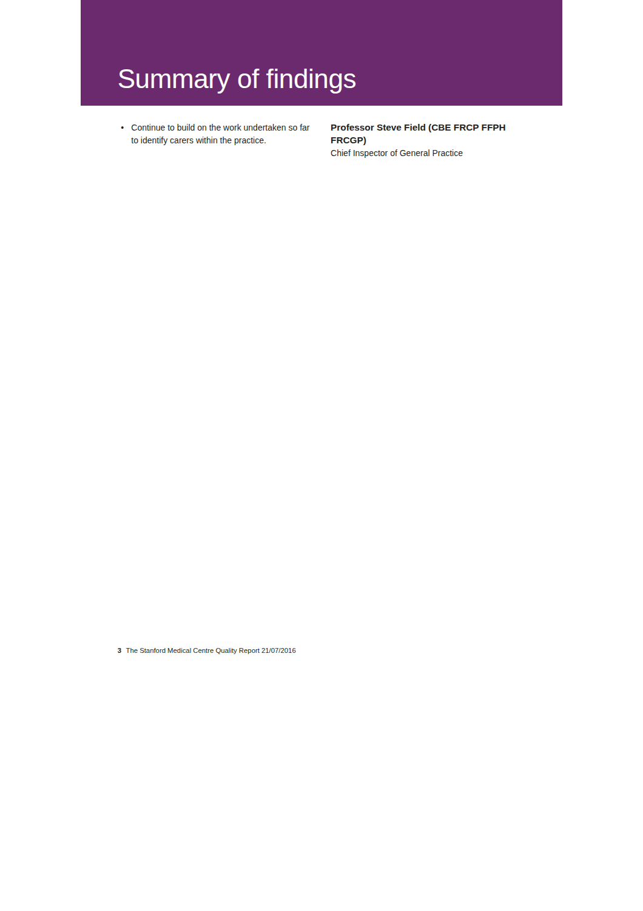Summary of findings
Continue to build on the work undertaken so far to identify carers within the practice.
Professor Steve Field (CBE FRCP FFPH FRCGP)
Chief Inspector of General Practice
3 The Stanford Medical Centre Quality Report 21/07/2016